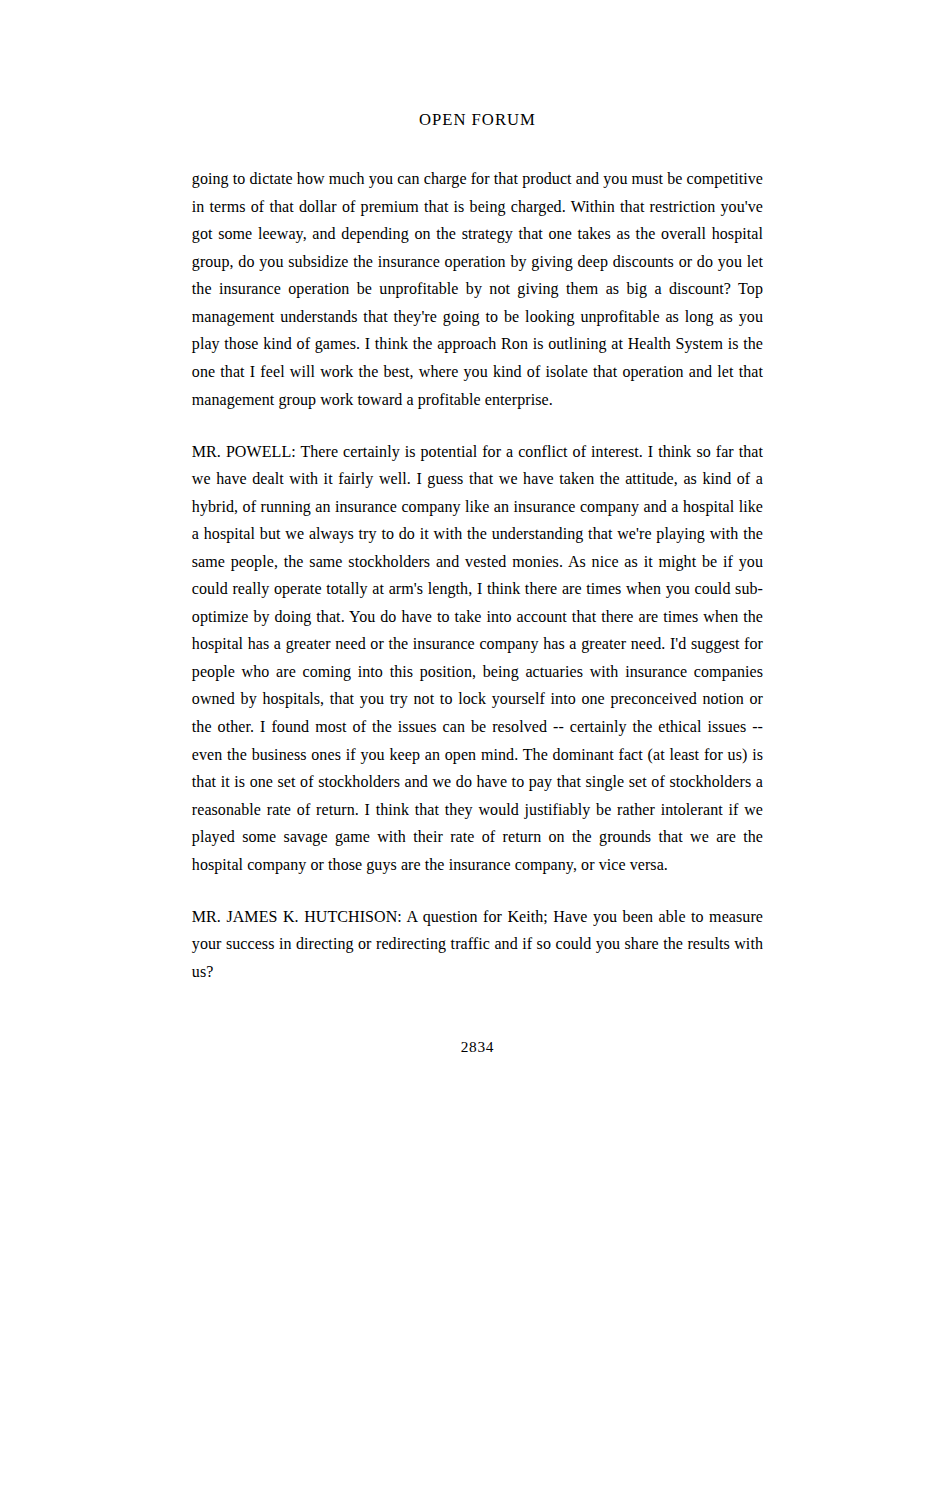OPEN FORUM
going to dictate how much you can charge for that product and you must be competitive in terms of that dollar of premium that is being charged. Within that restriction you've got some leeway, and depending on the strategy that one takes as the overall hospital group, do you subsidize the insurance operation by giving deep discounts or do you let the insurance operation be unprofitable by not giving them as big a discount? Top management understands that they're going to be looking unprofitable as long as you play those kind of games. I think the approach Ron is outlining at Health System is the one that I feel will work the best, where you kind of isolate that operation and let that management group work toward a profitable enterprise.
MR. POWELL: There certainly is potential for a conflict of interest. I think so far that we have dealt with it fairly well. I guess that we have taken the attitude, as kind of a hybrid, of running an insurance company like an insurance company and a hospital like a hospital but we always try to do it with the understanding that we're playing with the same people, the same stockholders and vested monies. As nice as it might be if you could really operate totally at arm's length, I think there are times when you could sub-optimize by doing that. You do have to take into account that there are times when the hospital has a greater need or the insurance company has a greater need. I'd suggest for people who are coming into this position, being actuaries with insurance companies owned by hospitals, that you try not to lock yourself into one preconceived notion or the other. I found most of the issues can be resolved -- certainly the ethical issues -- even the business ones if you keep an open mind. The dominant fact (at least for us) is that it is one set of stockholders and we do have to pay that single set of stockholders a reasonable rate of return. I think that they would justifiably be rather intolerant if we played some savage game with their rate of return on the grounds that we are the hospital company or those guys are the insurance company, or vice versa.
MR. JAMES K. HUTCHISON: A question for Keith; Have you been able to measure your success in directing or redirecting traffic and if so could you share the results with us?
2834